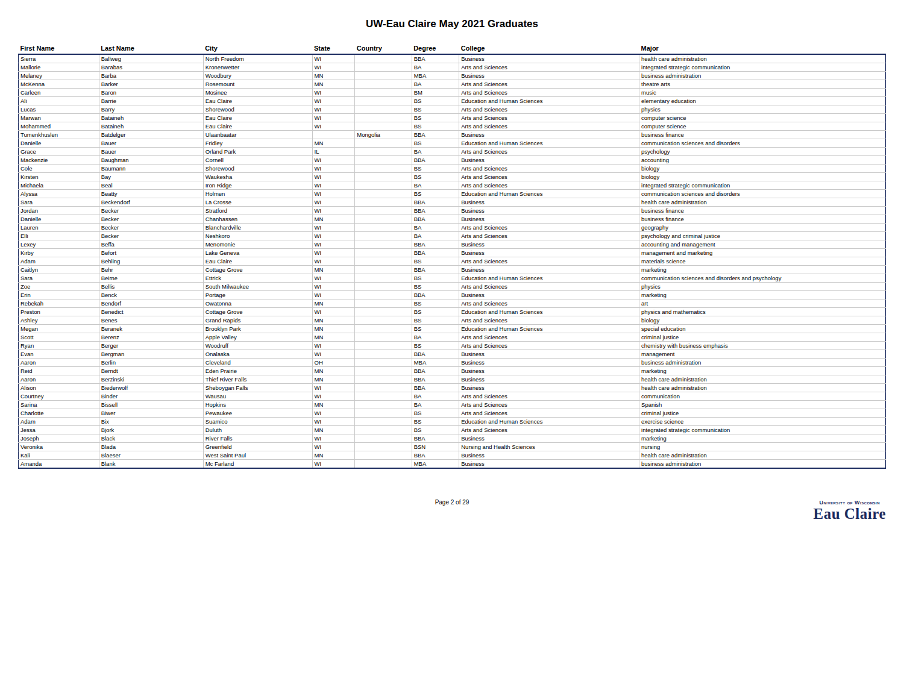UW-Eau Claire May 2021 Graduates
| First Name | Last Name | City | State | Country | Degree | College | Major |
| --- | --- | --- | --- | --- | --- | --- | --- |
| Sierra | Ballweg | North Freedom | WI | | BBA | Business | health care administration |
| Mallorie | Barabas | Kronenwetter | WI | | BA | Arts and Sciences | integrated strategic communication |
| Melaney | Barba | Woodbury | MN | | MBA | Business | business administration |
| McKenna | Barker | Rosemount | MN | | BA | Arts and Sciences | theatre arts |
| Carleen | Baron | Mosinee | WI | | BM | Arts and Sciences | music |
| Ali | Barrie | Eau Claire | WI | | BS | Education and Human Sciences | elementary education |
| Lucas | Barry | Shorewood | WI | | BS | Arts and Sciences | physics |
| Marwan | Bataineh | Eau Claire | WI | | BS | Arts and Sciences | computer science |
| Mohammed | Bataineh | Eau Claire | WI | | BS | Arts and Sciences | computer science |
| Tumenkhuslen | Batdelger | Ulaanbaatar | | Mongolia | BBA | Business | business finance |
| Danielle | Bauer | Fridley | MN | | BS | Education and Human Sciences | communication sciences and disorders |
| Grace | Bauer | Orland Park | IL | | BA | Arts and Sciences | psychology |
| Mackenzie | Baughman | Cornell | WI | | BBA | Business | accounting |
| Cole | Baumann | Shorewood | WI | | BS | Arts and Sciences | biology |
| Kirsten | Bay | Waukesha | WI | | BS | Arts and Sciences | biology |
| Michaela | Beal | Iron Ridge | WI | | BA | Arts and Sciences | integrated strategic communication |
| Alyssa | Beatty | Holmen | WI | | BS | Education and Human Sciences | communication sciences and disorders |
| Sara | Beckendorf | La Crosse | WI | | BBA | Business | health care administration |
| Jordan | Becker | Stratford | WI | | BBA | Business | business finance |
| Danielle | Becker | Chanhassen | MN | | BBA | Business | business finance |
| Lauren | Becker | Blanchardville | WI | | BA | Arts and Sciences | geography |
| Elli | Becker | Neshkoro | WI | | BA | Arts and Sciences | psychology and criminal justice |
| Lexey | Beffa | Menomonie | WI | | BBA | Business | accounting and management |
| Kirby | Befort | Lake Geneva | WI | | BBA | Business | management and marketing |
| Adam | Behling | Eau Claire | WI | | BS | Arts and Sciences | materials science |
| Caitlyn | Behr | Cottage Grove | MN | | BBA | Business | marketing |
| Sara | Beirne | Ettrick | WI | | BS | Education and Human Sciences | communication sciences and disorders and psychology |
| Zoe | Bellis | South Milwaukee | WI | | BS | Arts and Sciences | physics |
| Erin | Benck | Portage | WI | | BBA | Business | marketing |
| Rebekah | Bendorf | Owatonna | MN | | BS | Arts and Sciences | art |
| Preston | Benedict | Cottage Grove | WI | | BS | Education and Human Sciences | physics and mathematics |
| Ashley | Benes | Grand Rapids | MN | | BS | Arts and Sciences | biology |
| Megan | Beranek | Brooklyn Park | MN | | BS | Education and Human Sciences | special education |
| Scott | Berenz | Apple Valley | MN | | BA | Arts and Sciences | criminal justice |
| Ryan | Berger | Woodruff | WI | | BS | Arts and Sciences | chemistry with business emphasis |
| Evan | Bergman | Onalaska | WI | | BBA | Business | management |
| Aaron | Berlin | Cleveland | OH | | MBA | Business | business administration |
| Reid | Berndt | Eden Prairie | MN | | BBA | Business | marketing |
| Aaron | Berzinski | Thief River Falls | MN | | BBA | Business | health care administration |
| Alison | Biederwolf | Sheboygan Falls | WI | | BBA | Business | health care administration |
| Courtney | Binder | Wausau | WI | | BA | Arts and Sciences | communication |
| Sarina | Bissell | Hopkins | MN | | BA | Arts and Sciences | Spanish |
| Charlotte | Biwer | Pewaukee | WI | | BS | Arts and Sciences | criminal justice |
| Adam | Bix | Suamico | WI | | BS | Education and Human Sciences | exercise science |
| Jessa | Bjork | Duluth | MN | | BS | Arts and Sciences | integrated strategic communication |
| Joseph | Black | River Falls | WI | | BBA | Business | marketing |
| Veronika | Blada | Greenfield | WI | | BSN | Nursing and Health Sciences | nursing |
| Kali | Blaeser | West Saint Paul | MN | | BBA | Business | health care administration |
| Amanda | Blank | Mc Farland | WI | | MBA | Business | business administration |
Page 2 of 29
University of Wisconsin
Eau Claire